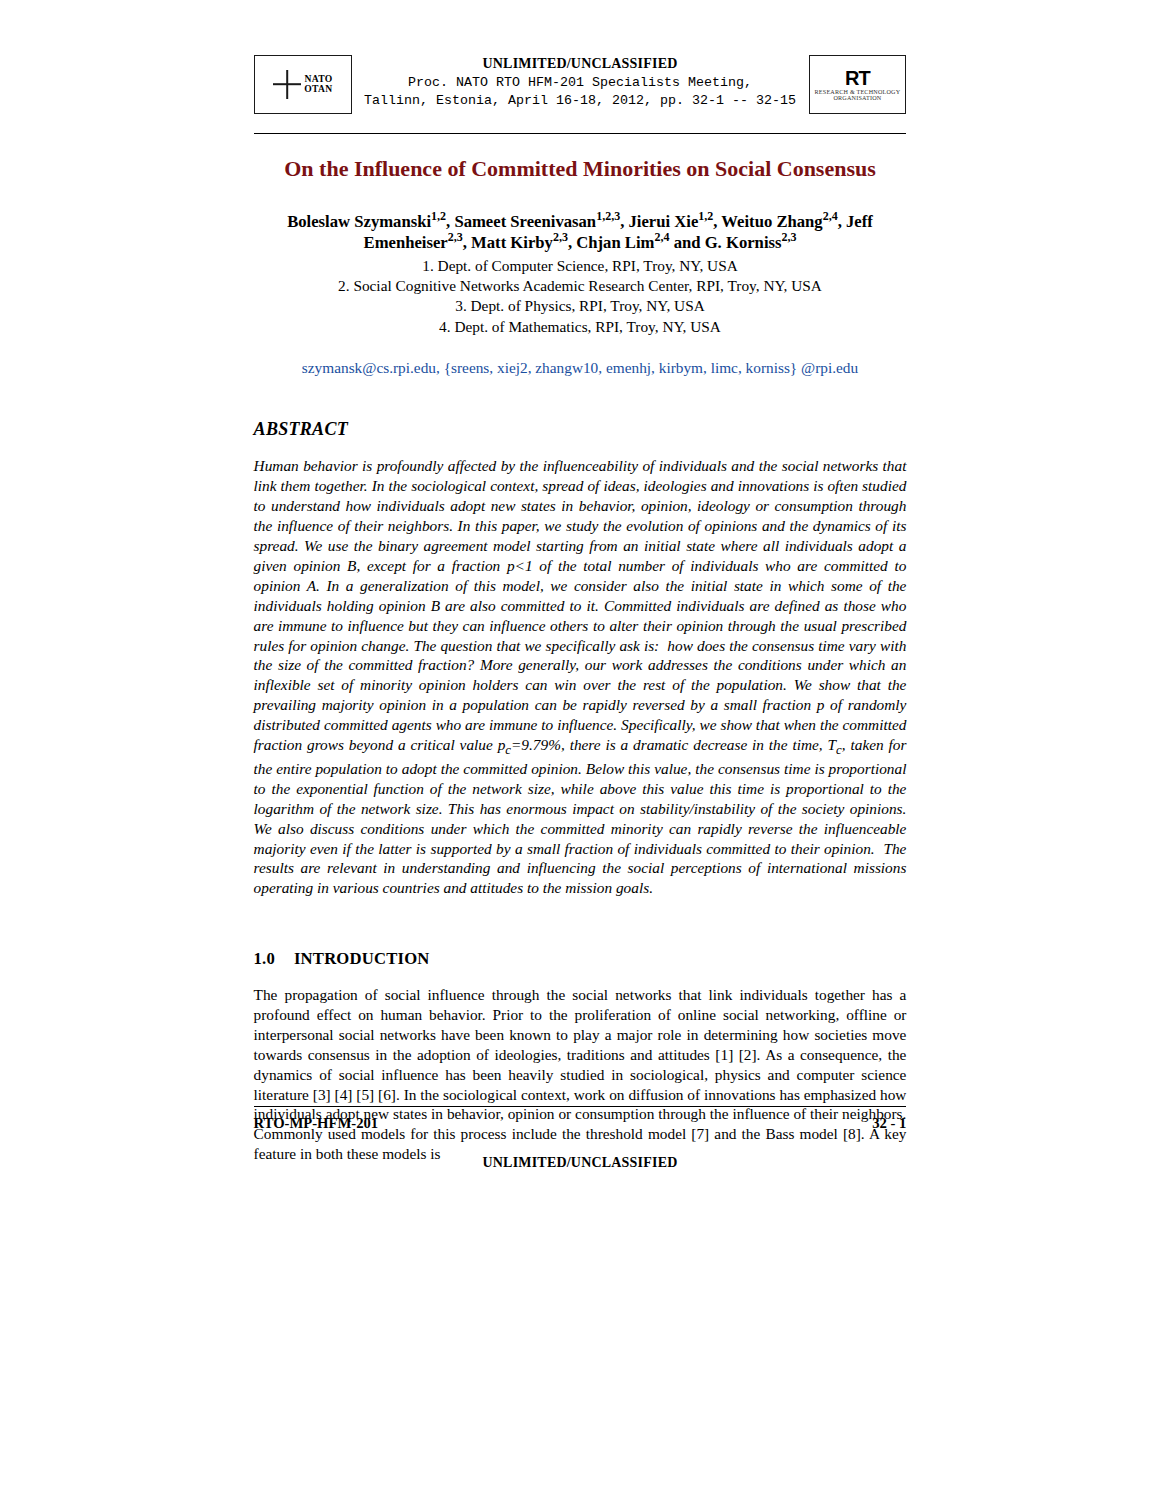NATO
OTAN
RT
RESEARCH & TECHNOLOGY
ORGANISATION
UNLIMITED/UNCLASSIFIED
Proc. NATO RTO HFM-201 Specialists Meeting,
Tallinn, Estonia, April 16-18, 2012, pp. 32-1 -- 32-15
On the Influence of Committed Minorities on Social Consensus
Boleslaw Szymanski1,2, Sameet Sreenivasan1,2,3, Jierui Xie1,2, Weituo Zhang2,4, Jeff Emenheiser2,3, Matt Kirby2,3, Chjan Lim2,4 and G. Korniss2,3
1. Dept. of Computer Science, RPI, Troy, NY, USA
2. Social Cognitive Networks Academic Research Center, RPI, Troy, NY, USA
3. Dept. of Physics, RPI, Troy, NY, USA
4. Dept. of Mathematics, RPI, Troy, NY, USA
szymansk@cs.rpi.edu, {sreens, xiej2, zhangw10, emenhj, kirbym, limc, korniss} @rpi.edu
ABSTRACT
Human behavior is profoundly affected by the influenceability of individuals and the social networks that link them together. In the sociological context, spread of ideas, ideologies and innovations is often studied to understand how individuals adopt new states in behavior, opinion, ideology or consumption through the influence of their neighbors. In this paper, we study the evolution of opinions and the dynamics of its spread. We use the binary agreement model starting from an initial state where all individuals adopt a given opinion B, except for a fraction p<1 of the total number of individuals who are committed to opinion A. In a generalization of this model, we consider also the initial state in which some of the individuals holding opinion B are also committed to it. Committed individuals are defined as those who are immune to influence but they can influence others to alter their opinion through the usual prescribed rules for opinion change. The question that we specifically ask is: how does the consensus time vary with the size of the committed fraction? More generally, our work addresses the conditions under which an inflexible set of minority opinion holders can win over the rest of the population. We show that the prevailing majority opinion in a population can be rapidly reversed by a small fraction p of randomly distributed committed agents who are immune to influence. Specifically, we show that when the committed fraction grows beyond a critical value pc=9.79%, there is a dramatic decrease in the time, Tc, taken for the entire population to adopt the committed opinion. Below this value, the consensus time is proportional to the exponential function of the network size, while above this value this time is proportional to the logarithm of the network size. This has enormous impact on stability/instability of the society opinions. We also discuss conditions under which the committed minority can rapidly reverse the influenceable majority even if the latter is supported by a small fraction of individuals committed to their opinion. The results are relevant in understanding and influencing the social perceptions of international missions operating in various countries and attitudes to the mission goals.
1.0 INTRODUCTION
The propagation of social influence through the social networks that link individuals together has a profound effect on human behavior. Prior to the proliferation of online social networking, offline or interpersonal social networks have been known to play a major role in determining how societies move towards consensus in the adoption of ideologies, traditions and attitudes [1] [2]. As a consequence, the dynamics of social influence has been heavily studied in sociological, physics and computer science literature [3] [4] [5] [6]. In the sociological context, work on diffusion of innovations has emphasized how individuals adopt new states in behavior, opinion or consumption through the influence of their neighbors. Commonly used models for this process include the threshold model [7] and the Bass model [8]. A key feature in both these models is
RTO-MP-HFM-201 32 - 1
UNLIMITED/UNCLASSIFIED